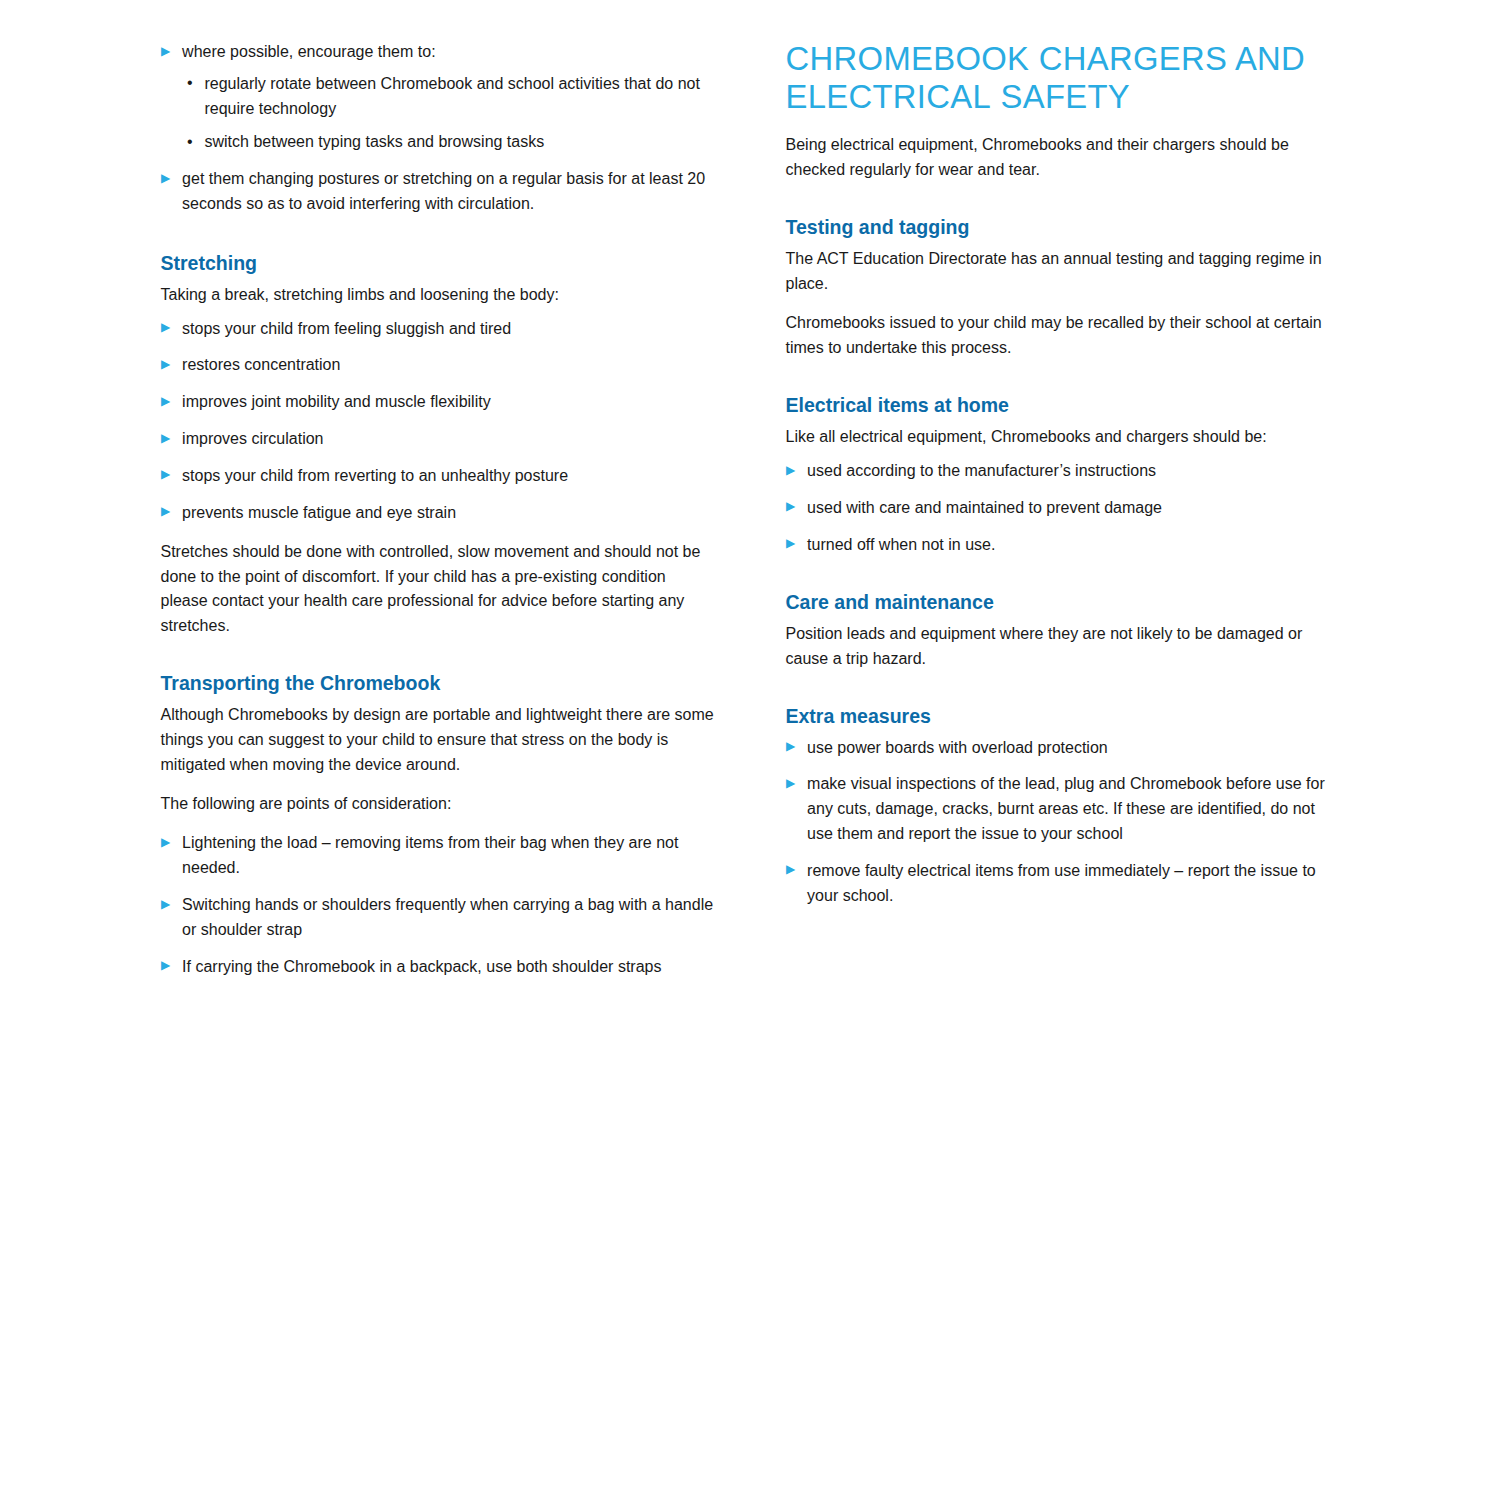where possible, encourage them to:
regularly rotate between Chromebook and school activities that do not require technology
switch between typing tasks and browsing tasks
get them changing postures or stretching on a regular basis for at least 20 seconds so as to avoid interfering with circulation.
Stretching
Taking a break, stretching limbs and loosening the body:
stops your child from feeling sluggish and tired
restores concentration
improves joint mobility and muscle flexibility
improves circulation
stops your child from reverting to an unhealthy posture
prevents muscle fatigue and eye strain
Stretches should be done with controlled, slow movement and should not be done to the point of discomfort. If your child has a pre-existing condition please contact your health care professional for advice before starting any stretches.
Transporting the Chromebook
Although Chromebooks by design are portable and lightweight there are some things you can suggest to your child to ensure that stress on the body is mitigated when moving the device around.
The following are points of consideration:
Lightening the load – removing items from their bag when they are not needed.
Switching hands or shoulders frequently when carrying a bag with a handle or shoulder strap
If carrying the Chromebook in a backpack, use both shoulder straps
Chromebook chargers and electrical safety
Being electrical equipment, Chromebooks and their chargers should be checked regularly for wear and tear.
Testing and tagging
The ACT Education Directorate has an annual testing and tagging regime in place.
Chromebooks issued to your child may be recalled by their school at certain times to undertake this process.
Electrical items at home
Like all electrical equipment, Chromebooks and chargers should be:
used according to the manufacturer’s instructions
used with care and maintained to prevent damage
turned off when not in use.
Care and maintenance
Position leads and equipment where they are not likely to be damaged or cause a trip hazard.
Extra measures
use power boards with overload protection
make visual inspections of the lead, plug and Chromebook before use for any cuts, damage, cracks, burnt areas etc. If these are identified, do not use them and report the issue to your school
remove faulty electrical items from use immediately – report the issue to your school.